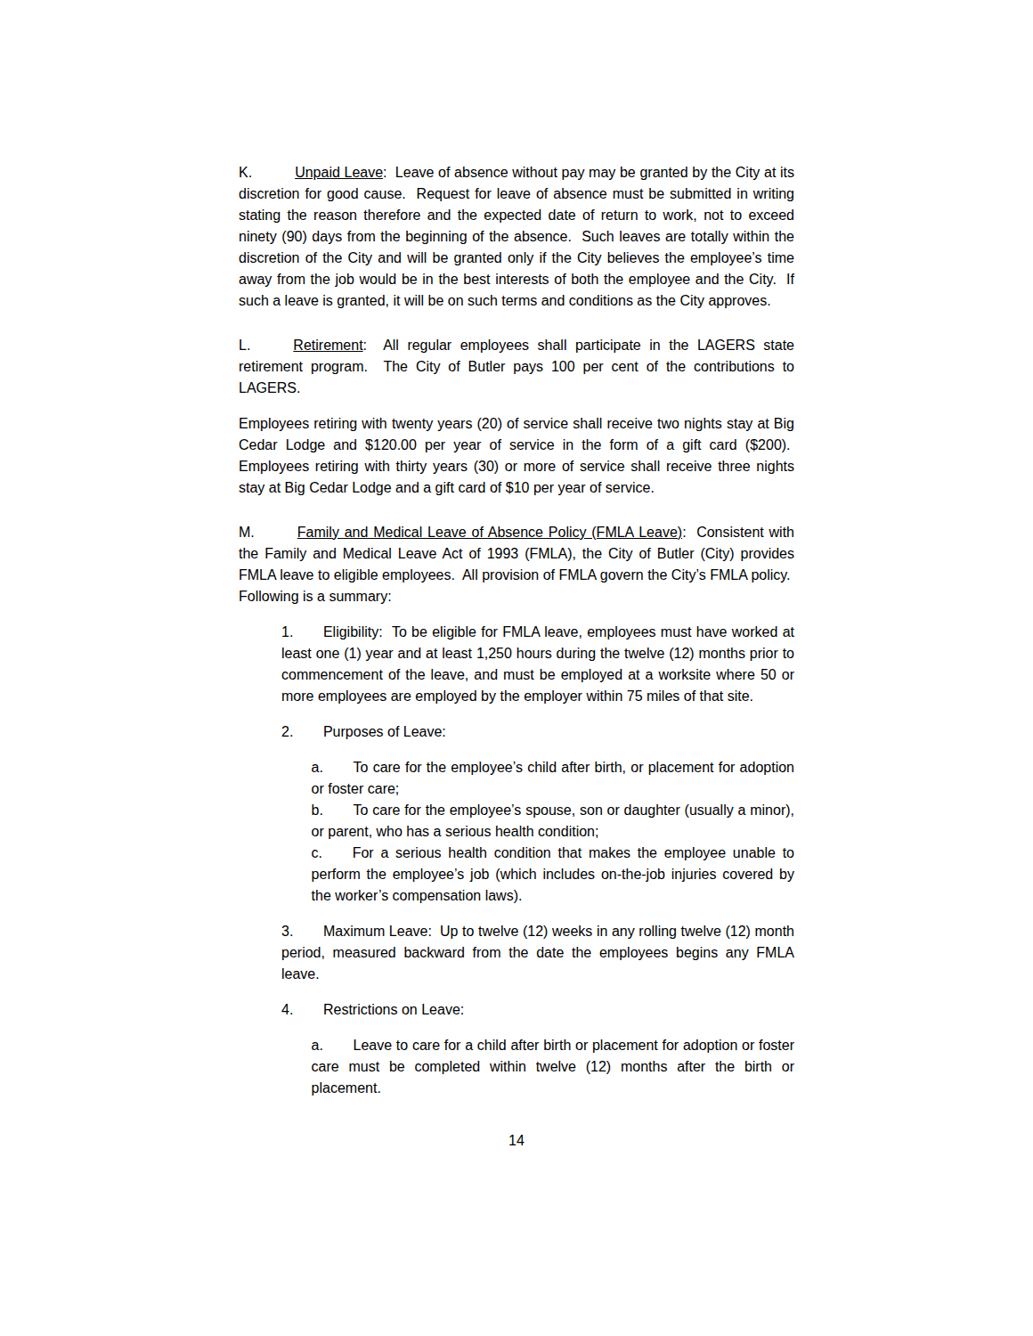K. Unpaid Leave: Leave of absence without pay may be granted by the City at its discretion for good cause. Request for leave of absence must be submitted in writing stating the reason therefore and the expected date of return to work, not to exceed ninety (90) days from the beginning of the absence. Such leaves are totally within the discretion of the City and will be granted only if the City believes the employee’s time away from the job would be in the best interests of both the employee and the City. If such a leave is granted, it will be on such terms and conditions as the City approves.
L. Retirement: All regular employees shall participate in the LAGERS state retirement program. The City of Butler pays 100 per cent of the contributions to LAGERS.
Employees retiring with twenty years (20) of service shall receive two nights stay at Big Cedar Lodge and $120.00 per year of service in the form of a gift card ($200). Employees retiring with thirty years (30) or more of service shall receive three nights stay at Big Cedar Lodge and a gift card of $10 per year of service.
M. Family and Medical Leave of Absence Policy (FMLA Leave): Consistent with the Family and Medical Leave Act of 1993 (FMLA), the City of Butler (City) provides FMLA leave to eligible employees. All provision of FMLA govern the City’s FMLA policy. Following is a summary:
1. Eligibility: To be eligible for FMLA leave, employees must have worked at least one (1) year and at least 1,250 hours during the twelve (12) months prior to commencement of the leave, and must be employed at a worksite where 50 or more employees are employed by the employer within 75 miles of that site.
2. Purposes of Leave:
a. To care for the employee’s child after birth, or placement for adoption or foster care;
b. To care for the employee’s spouse, son or daughter (usually a minor), or parent, who has a serious health condition;
c. For a serious health condition that makes the employee unable to perform the employee’s job (which includes on-the-job injuries covered by the worker’s compensation laws).
3. Maximum Leave: Up to twelve (12) weeks in any rolling twelve (12) month period, measured backward from the date the employees begins any FMLA leave.
4. Restrictions on Leave:
a. Leave to care for a child after birth or placement for adoption or foster care must be completed within twelve (12) months after the birth or placement.
14